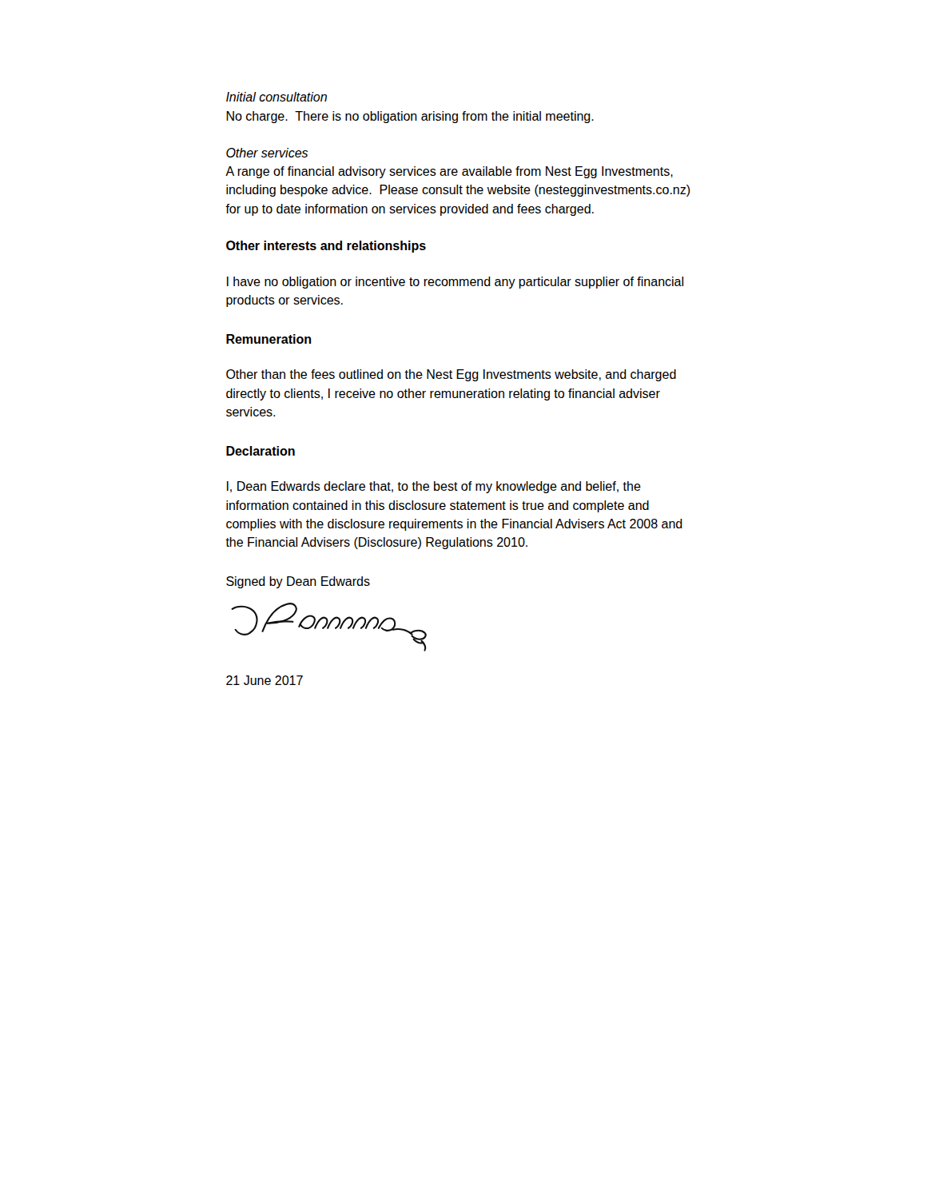Initial consultation
No charge. There is no obligation arising from the initial meeting.
Other services
A range of financial advisory services are available from Nest Egg Investments, including bespoke advice. Please consult the website (nestegginvestments.co.nz) for up to date information on services provided and fees charged.
Other interests and relationships
I have no obligation or incentive to recommend any particular supplier of financial products or services.
Remuneration
Other than the fees outlined on the Nest Egg Investments website, and charged directly to clients, I receive no other remuneration relating to financial adviser services.
Declaration
I, Dean Edwards declare that, to the best of my knowledge and belief, the information contained in this disclosure statement is true and complete and complies with the disclosure requirements in the Financial Advisers Act 2008 and the Financial Advisers (Disclosure) Regulations 2010.
Signed by Dean Edwards
21 June 2017